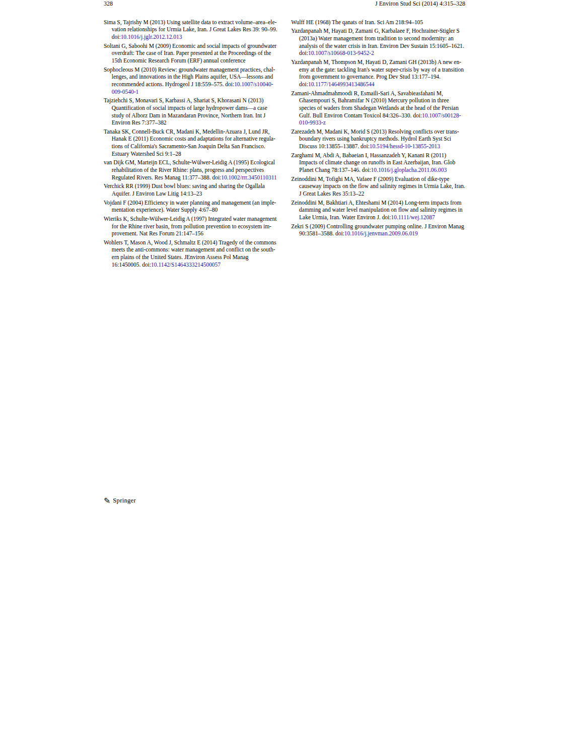328 J Environ Stud Sci (2014) 4:315–328
Sima S, Tajrishy M (2013) Using satellite data to extract volume–area–elevation relationships for Urmia Lake, Iran. J Great Lakes Res 39: 90–99. doi:10.1016/j.jglr.2012.12.013
Soltani G, Saboohi M (2009) Economic and social impacts of groundwater overdraft: The case of Iran. Paper presented at the Proceedings of the 15th Economic Research Forum (ERF) annual conference
Sophocleous M (2010) Review: groundwater management practices, challenges, and innovations in the High Plains aquifer, USA—lessons and recommended actions. Hydrogeol J 18:559–575. doi:10.1007/s10040-009-0540-1
Tajziehchi S, Monavari S, Karbassi A, Shariat S, Khorasani N (2013) Quantification of social impacts of large hydropower dams—a case study of Alborz Dam in Mazandaran Province, Northern Iran. Int J Environ Res 7:377–382
Tanaka SK, Connell-Buck CR, Madani K, Medellin-Azuara J, Lund JR, Hanak E (2011) Economic costs and adaptations for alternative regulations of California's Sacramento-San Joaquin Delta San Francisco. Estuary Watershed Sci 9:1–28
van Dijk GM, Marteijn ECL, Schulte-Wülwer-Leidig A (1995) Ecological rehabilitation of the River Rhine: plans, progress and perspectives Regulated Rivers. Res Manag 11:377–388. doi:10.1002/rrr.3450110311
Verchick RR (1999) Dust bowl blues: saving and sharing the Ogallala Aquifer. J Environ Law Litig 14:13–23
Vojdani F (2004) Efficiency in water planning and management (an implementation experience). Water Supply 4:67–80
Wieriks K, Schulte-Wülwer-Leidig A (1997) Integrated water management for the Rhine river basin, from pollution prevention to ecosystem improvement. Nat Res Forum 21:147–156
Wohlers T, Mason A, Wood J, Schmaltz E (2014) Tragedy of the commons meets the anti-commons: water management and conflict on the southern plains of the United States. JEnviron Assess Pol Manag 16:1450005. doi:10.1142/S1464333214500057
Wulff HE (1968) The qanats of Iran. Sci Am 218:94–105
Yazdanpanah M, Hayati D, Zamani G, Karbalaee F, Hochrainer-Stigler S (2013a) Water management from tradition to second modernity: an analysis of the water crisis in Iran. Environ Dev Sustain 15:1605–1621. doi:10.1007/s10668-013-9452-2
Yazdanpanah M, Thompson M, Hayati D, Zamani GH (2013b) A new enemy at the gate: tackling Iran's water super-crisis by way of a transition from government to governance. Prog Dev Stud 13:177–194. doi:10.1177/1464993413486544
Zamani-Ahmadmahmoodi R, Esmaili-Sari A, Savabieasfahani M, Ghasempouri S, Bahramifar N (2010) Mercury pollution in three species of waders from Shadegan Wetlands at the head of the Persian Gulf. Bull Environ Contam Toxicol 84:326–330. doi:10.1007/s00128-010-9933-z
Zarezadeh M, Madani K, Morid S (2013) Resolving conflicts over transboundary rivers using bankruptcy methods. Hydrol Earth Syst Sci Discuss 10:13855–13887. doi:10.5194/hessd-10-13855-2013
Zarghami M, Abdi A, Babaeian I, Hassanzadeh Y, Kanani R (2011) Impacts of climate change on runoffs in East Azerbaijan, Iran. Glob Planet Chang 78:137–146. doi:10.1016/j.gloplacha.2011.06.003
Zeinoddini M, Tofighi MA, Vafaee F (2009) Evaluation of dike-type causeway impacts on the flow and salinity regimes in Urmia Lake, Iran. J Great Lakes Res 35:13–22
Zeinoddini M, Bakhtiari A, Ehteshami M (2014) Long-term impacts from damming and water level manipulation on flow and salinity regimes in Lake Urmia, Iran. Water Environ J. doi:10.1111/wej.12087
Zekri S (2009) Controlling groundwater pumping online. J Environ Manag 90:3581–3588. doi:10.1016/j.jenvman.2009.06.019
✎ Springer